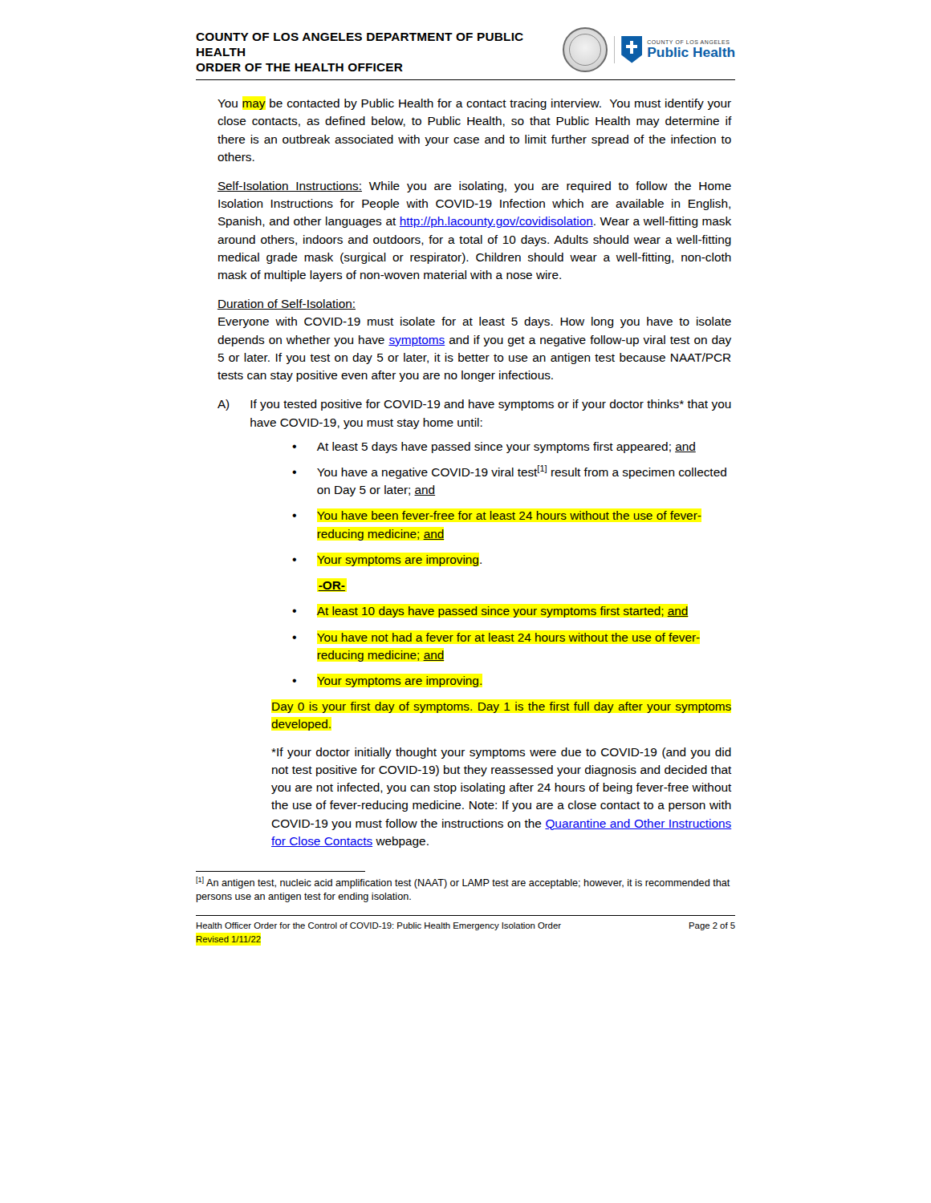County of Los Angeles Department of Public Health
Order of the Health Officer
County of Los Angeles
Public Health
You may be contacted by Public Health for a contact tracing interview. You must identify your close contacts, as defined below, to Public Health, so that Public Health may determine if there is an outbreak associated with your case and to limit further spread of the infection to others.
Self-Isolation Instructions: While you are isolating, you are required to follow the Home Isolation Instructions for People with COVID-19 Infection which are available in English, Spanish, and other languages at http://ph.lacounty.gov/covidisolation. Wear a well-fitting mask around others, indoors and outdoors, for a total of 10 days. Adults should wear a well-fitting medical grade mask (surgical or respirator). Children should wear a well-fitting, non-cloth mask of multiple layers of non-woven material with a nose wire.
Duration of Self-Isolation:
Everyone with COVID-19 must isolate for at least 5 days. How long you have to isolate depends on whether you have symptoms and if you get a negative follow-up viral test on day 5 or later. If you test on day 5 or later, it is better to use an antigen test because NAAT/PCR tests can stay positive even after you are no longer infectious.
A)
If you tested positive for COVID-19 and have symptoms or if your doctor thinks* that you have COVID-19, you must stay home until:
At least 5 days have passed since your symptoms first appeared; and
You have a negative COVID-19 viral test[1] result from a specimen collected on Day 5 or later; and
You have been fever-free for at least 24 hours without the use of fever-reducing medicine; and
Your symptoms are improving.
-OR-
At least 10 days have passed since your symptoms first started; and
You have not had a fever for at least 24 hours without the use of fever-reducing medicine; and
Your symptoms are improving.
Day 0 is your first day of symptoms. Day 1 is the first full day after your symptoms developed.
*If your doctor initially thought your symptoms were due to COVID-19 (and you did not test positive for COVID-19) but they reassessed your diagnosis and decided that you are not infected, you can stop isolating after 24 hours of being fever-free without the use of fever-reducing medicine. Note: If you are a close contact to a person with COVID-19 you must follow the instructions on the Quarantine and Other Instructions for Close Contacts webpage.
[1] An antigen test, nucleic acid amplification test (NAAT) or LAMP test are acceptable; however, it is recommended that persons use an antigen test for ending isolation.
Health Officer Order for the Control of COVID-19: Public Health Emergency Isolation Order
Revised 1/11/22
Page 2 of 5